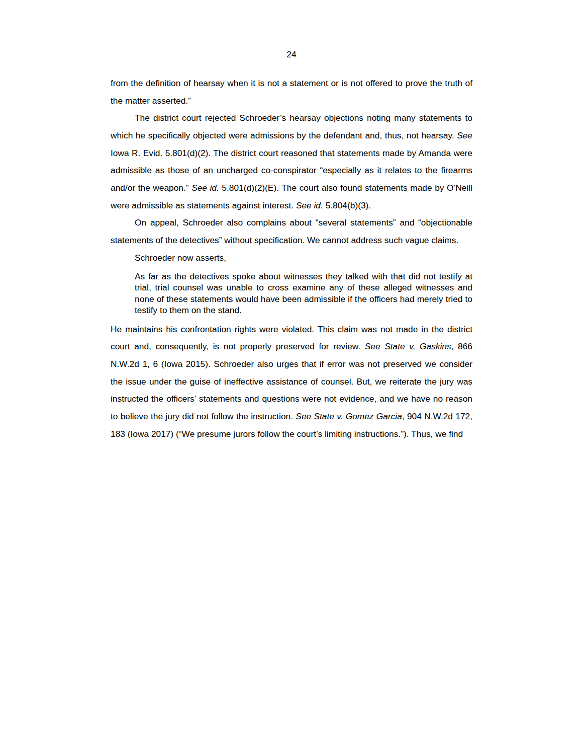24
from the definition of hearsay when it is not a statement or is not offered to prove the truth of the matter asserted.”
The district court rejected Schroeder’s hearsay objections noting many statements to which he specifically objected were admissions by the defendant and, thus, not hearsay. See Iowa R. Evid. 5.801(d)(2). The district court reasoned that statements made by Amanda were admissible as those of an uncharged co-conspirator “especially as it relates to the firearms and/or the weapon.” See id. 5.801(d)(2)(E). The court also found statements made by O’Neill were admissible as statements against interest. See id. 5.804(b)(3).
On appeal, Schroeder also complains about “several statements” and “objectionable statements of the detectives” without specification. We cannot address such vague claims.
Schroeder now asserts,
As far as the detectives spoke about witnesses they talked with that did not testify at trial, trial counsel was unable to cross examine any of these alleged witnesses and none of these statements would have been admissible if the officers had merely tried to testify to them on the stand.
He maintains his confrontation rights were violated. This claim was not made in the district court and, consequently, is not properly preserved for review. See State v. Gaskins, 866 N.W.2d 1, 6 (Iowa 2015). Schroeder also urges that if error was not preserved we consider the issue under the guise of ineffective assistance of counsel. But, we reiterate the jury was instructed the officers’ statements and questions were not evidence, and we have no reason to believe the jury did not follow the instruction. See State v. Gomez Garcia, 904 N.W.2d 172, 183 (Iowa 2017) (“We presume jurors follow the court’s limiting instructions.”). Thus, we find